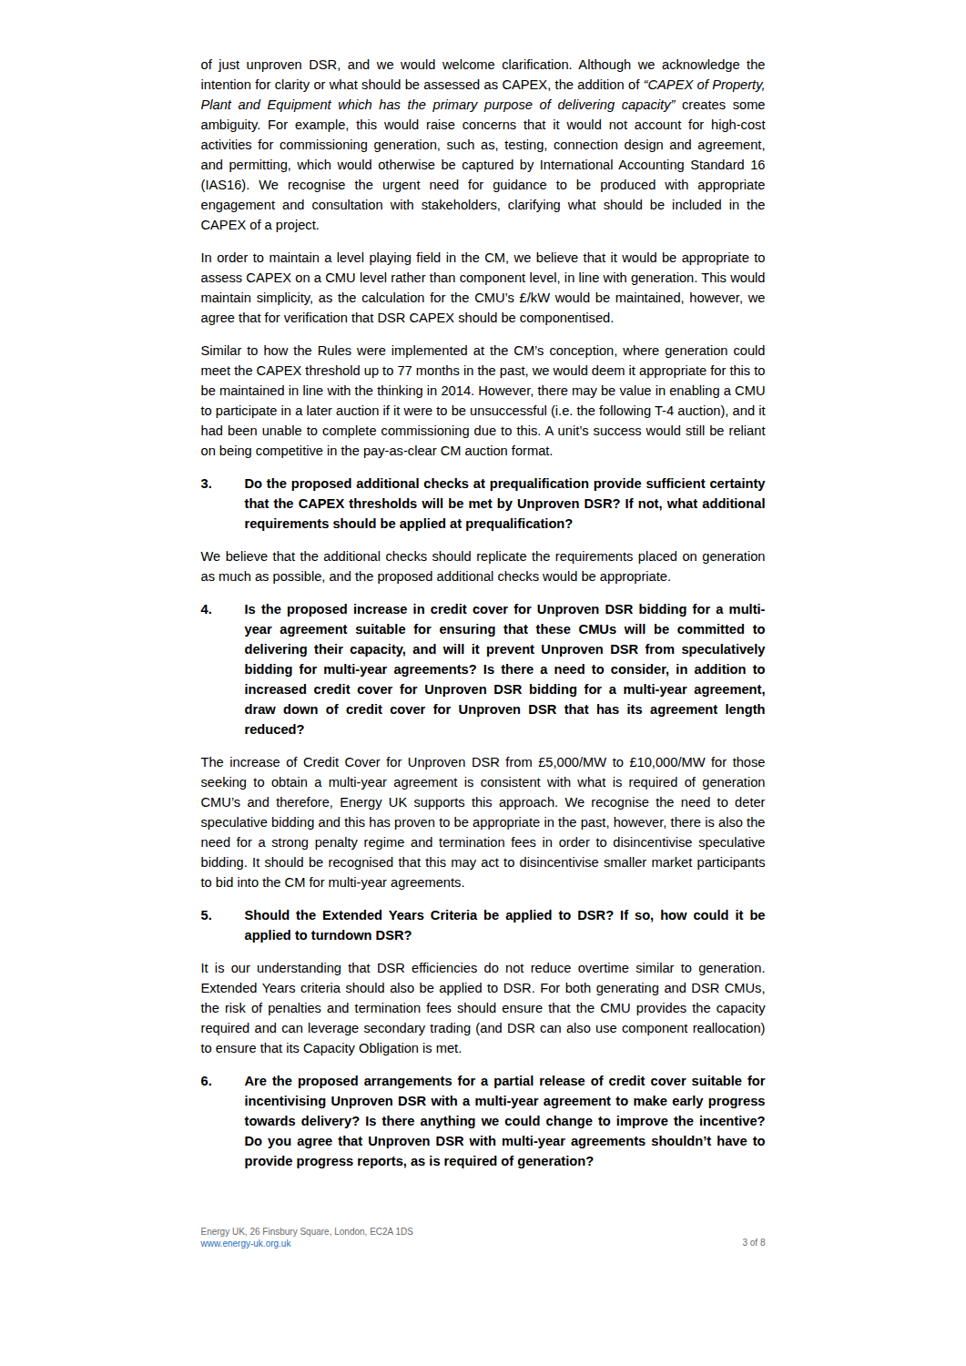of just unproven DSR, and we would welcome clarification. Although we acknowledge the intention for clarity or what should be assessed as CAPEX, the addition of “CAPEX of Property, Plant and Equipment which has the primary purpose of delivering capacity” creates some ambiguity. For example, this would raise concerns that it would not account for high-cost activities for commissioning generation, such as, testing, connection design and agreement, and permitting, which would otherwise be captured by International Accounting Standard 16 (IAS16). We recognise the urgent need for guidance to be produced with appropriate engagement and consultation with stakeholders, clarifying what should be included in the CAPEX of a project.
In order to maintain a level playing field in the CM, we believe that it would be appropriate to assess CAPEX on a CMU level rather than component level, in line with generation. This would maintain simplicity, as the calculation for the CMU’s £/kW would be maintained, however, we agree that for verification that DSR CAPEX should be componentised.
Similar to how the Rules were implemented at the CM’s conception, where generation could meet the CAPEX threshold up to 77 months in the past, we would deem it appropriate for this to be maintained in line with the thinking in 2014. However, there may be value in enabling a CMU to participate in a later auction if it were to be unsuccessful (i.e. the following T-4 auction), and it had been unable to complete commissioning due to this. A unit’s success would still be reliant on being competitive in the pay-as-clear CM auction format.
3. Do the proposed additional checks at prequalification provide sufficient certainty that the CAPEX thresholds will be met by Unproven DSR? If not, what additional requirements should be applied at prequalification?
We believe that the additional checks should replicate the requirements placed on generation as much as possible, and the proposed additional checks would be appropriate.
4. Is the proposed increase in credit cover for Unproven DSR bidding for a multi-year agreement suitable for ensuring that these CMUs will be committed to delivering their capacity, and will it prevent Unproven DSR from speculatively bidding for multi-year agreements? Is there a need to consider, in addition to increased credit cover for Unproven DSR bidding for a multi-year agreement, draw down of credit cover for Unproven DSR that has its agreement length reduced?
The increase of Credit Cover for Unproven DSR from £5,000/MW to £10,000/MW for those seeking to obtain a multi-year agreement is consistent with what is required of generation CMU’s and therefore, Energy UK supports this approach. We recognise the need to deter speculative bidding and this has proven to be appropriate in the past, however, there is also the need for a strong penalty regime and termination fees in order to disincentivise speculative bidding. It should be recognised that this may act to disincentivise smaller market participants to bid into the CM for multi-year agreements.
5. Should the Extended Years Criteria be applied to DSR? If so, how could it be applied to turndown DSR?
It is our understanding that DSR efficiencies do not reduce overtime similar to generation. Extended Years criteria should also be applied to DSR. For both generating and DSR CMUs, the risk of penalties and termination fees should ensure that the CMU provides the capacity required and can leverage secondary trading (and DSR can also use component reallocation) to ensure that its Capacity Obligation is met.
6. Are the proposed arrangements for a partial release of credit cover suitable for incentivising Unproven DSR with a multi-year agreement to make early progress towards delivery? Is there anything we could change to improve the incentive? Do you agree that Unproven DSR with multi-year agreements shouldn’t have to provide progress reports, as is required of generation?
Energy UK, 26 Finsbury Square, London, EC2A 1DS
www.energy-uk.org.uk
3 of 8